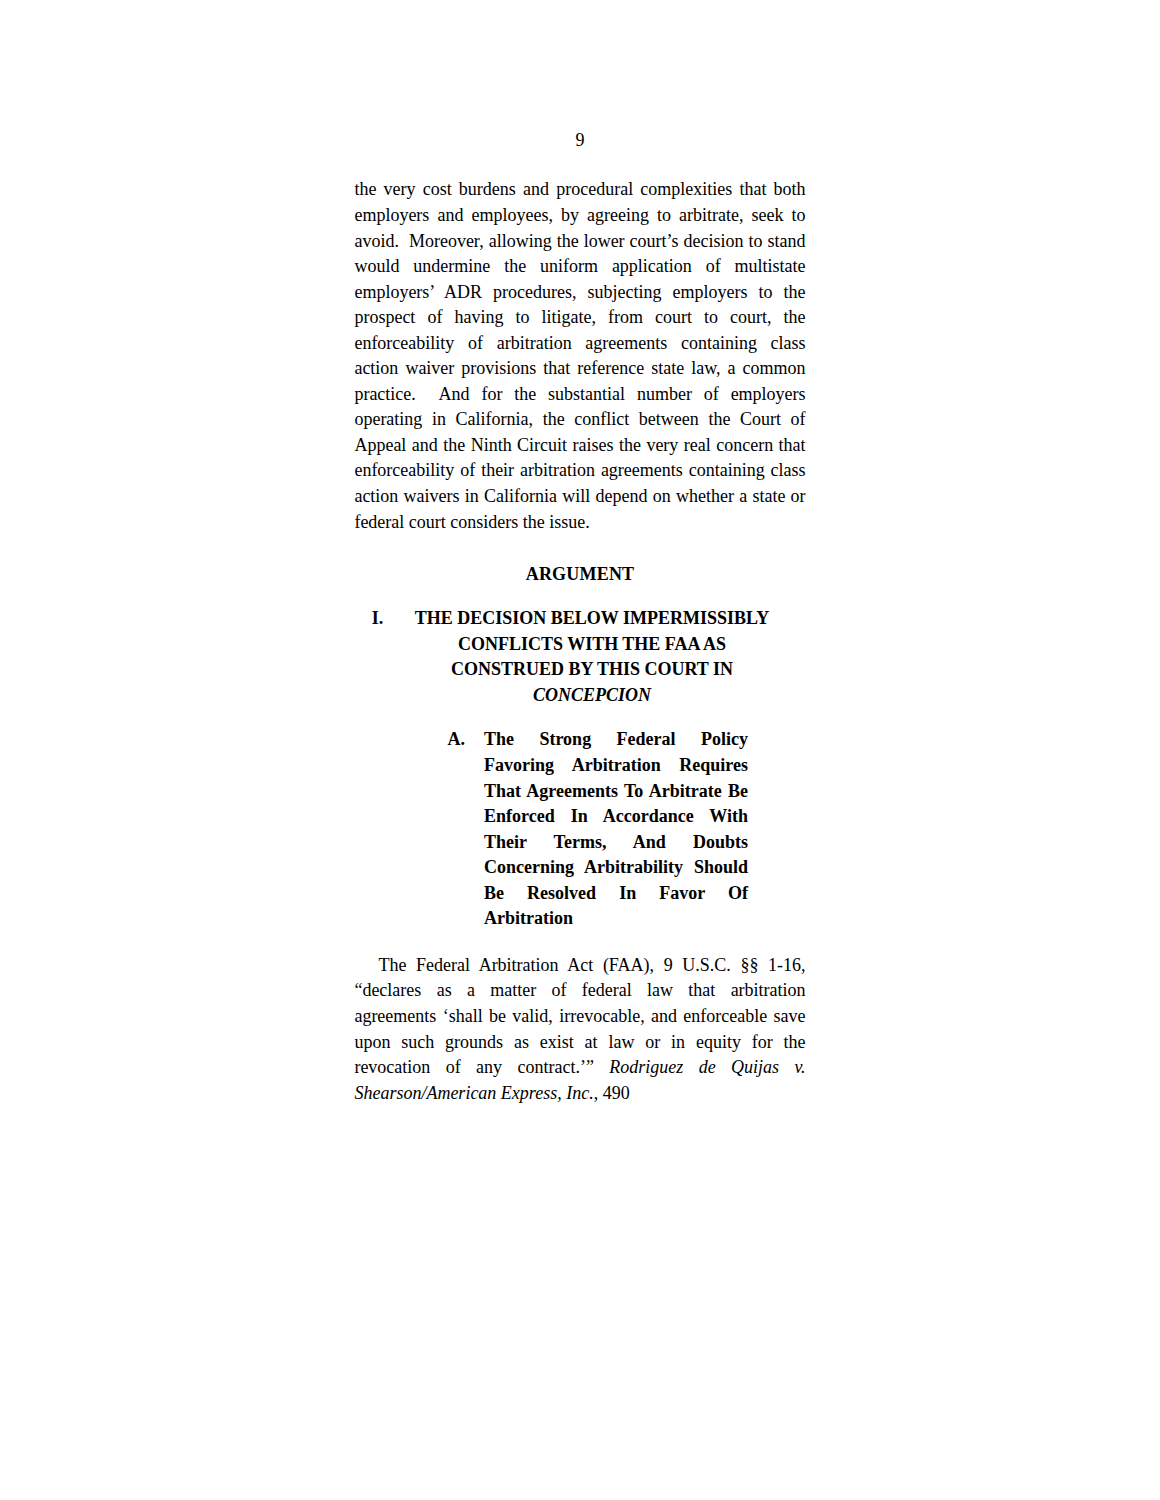9
the very cost burdens and procedural complexities that both employers and employees, by agreeing to arbitrate, seek to avoid. Moreover, allowing the lower court’s decision to stand would undermine the uniform application of multistate employers’ ADR procedures, subjecting employers to the prospect of having to litigate, from court to court, the enforceability of arbitration agreements containing class action waiver provisions that reference state law, a common prac­tice. And for the substantial number of employers operating in California, the conflict between the Court of Appeal and the Ninth Circuit raises the very real concern that enforceability of their arbitration agreements containing class action waivers in California will depend on whether a state or federal court considers the issue.
ARGUMENT
I. THE DECISION BELOW IMPERMISSIBLY CONFLICTS WITH THE FAA AS CONSTRUED BY THIS COURT IN CONCEPCION
A. The Strong Federal Policy Favoring Arbitration Requires That Agreements To Arbitrate Be Enforced In Accord­ance With Their Terms, And Doubts Concerning Arbitrability Should Be Resolved In Favor Of Arbitration
The Federal Arbitration Act (FAA), 9 U.S.C. §§ 1-16, “declares as a matter of federal law that arbitration agreements ‘shall be valid, irrevocable, and enforce­able save upon such grounds as exist at law or in equity for the revocation of any contract.’” Rodriguez de Quijas v. Shearson/American Express, Inc., 490